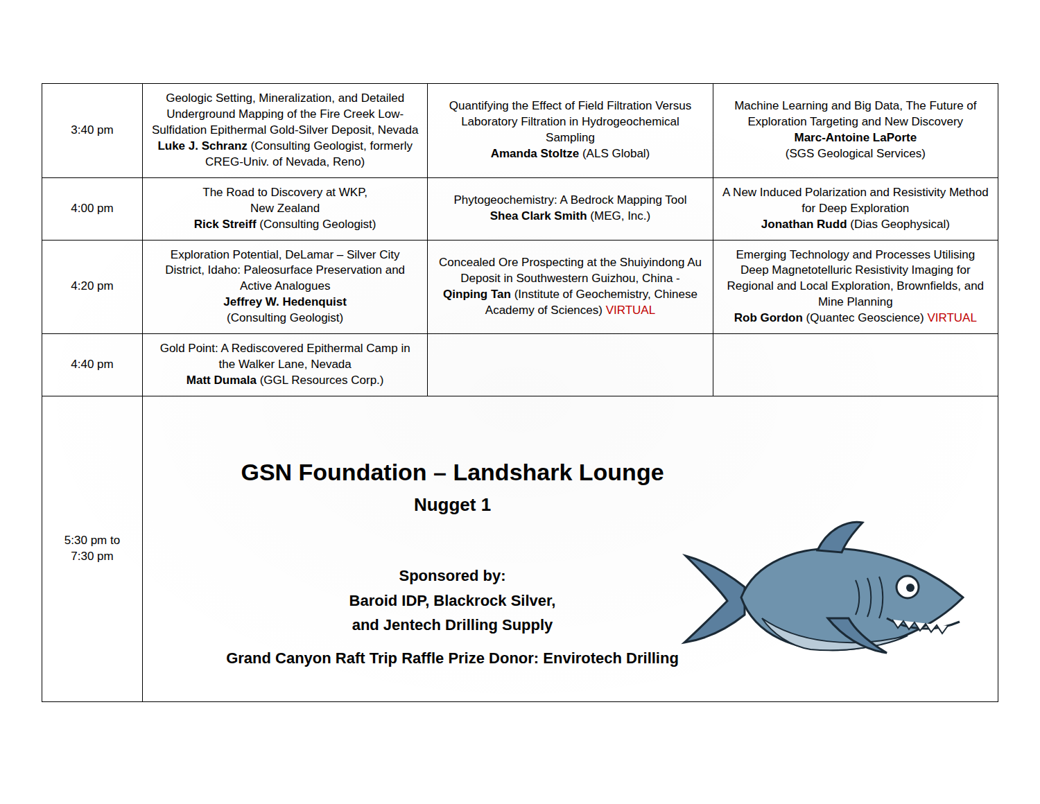| 3:40 pm | Geologic Setting, Mineralization, and Detailed Underground Mapping of the Fire Creek Low-Sulfidation Epithermal Gold-Silver Deposit, Nevada Luke J. Schranz (Consulting Geologist, formerly CREG-Univ. of Nevada, Reno) | Quantifying the Effect of Field Filtration Versus Laboratory Filtration in Hydrogeochemical Sampling Amanda Stoltze (ALS Global) | Machine Learning and Big Data, The Future of Exploration Targeting and New Discovery Marc-Antoine LaPorte (SGS Geological Services) |
| 4:00 pm | The Road to Discovery at WKP, New Zealand Rick Streiff (Consulting Geologist) | Phytogeochemistry: A Bedrock Mapping Tool Shea Clark Smith (MEG, Inc.) | A New Induced Polarization and Resistivity Method for Deep Exploration Jonathan Rudd (Dias Geophysical) |
| 4:20 pm | Exploration Potential, DeLamar – Silver City District, Idaho: Paleosurface Preservation and Active Analogues Jeffrey W. Hedenquist (Consulting Geologist) | Concealed Ore Prospecting at the Shuiyindong Au Deposit in Southwestern Guizhou, China - Qinping Tan (Institute of Geochemistry, Chinese Academy of Sciences) VIRTUAL | Emerging Technology and Processes Utilising Deep Magnetotelluric Resistivity Imaging for Regional and Local Exploration, Brownfields, and Mine Planning Rob Gordon (Quantec Geoscience) VIRTUAL |
| 4:40 pm | Gold Point: A Rediscovered Epithermal Camp in the Walker Lane, Nevada Matt Dumala (GGL Resources Corp.) | | |
| 5:30 pm to 7:30 pm | GSN Foundation – Landshark Lounge Nugget 1 Sponsored by: Baroid IDP, Blackrock Silver, and Jentech Drilling Supply Grand Canyon Raft Trip Raffle Prize Donor: Envirotech Drilling |